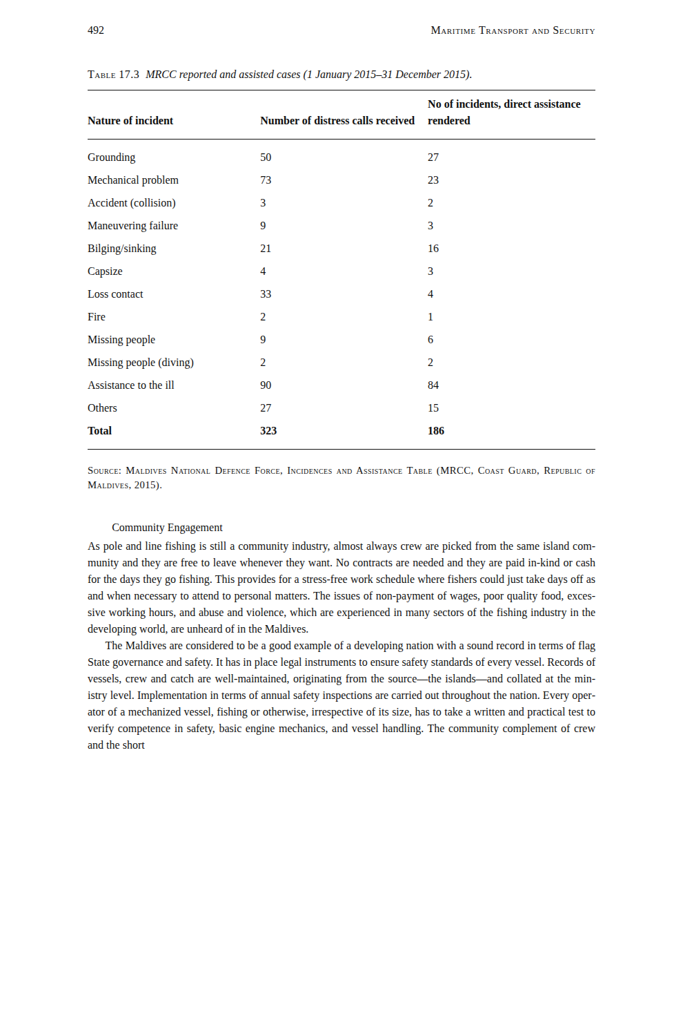492 Maritime Transport and Security
Table 17.3 MRCC reported and assisted cases (1 January 2015–31 December 2015).
| Nature of incident | Number of distress calls received | No of incidents, direct assistance rendered |
| --- | --- | --- |
| Grounding | 50 | 27 |
| Mechanical problem | 73 | 23 |
| Accident (collision) | 3 | 2 |
| Maneuvering failure | 9 | 3 |
| Bilging/sinking | 21 | 16 |
| Capsize | 4 | 3 |
| Loss contact | 33 | 4 |
| Fire | 2 | 1 |
| Missing people | 9 | 6 |
| Missing people (diving) | 2 | 2 |
| Assistance to the ill | 90 | 84 |
| Others | 27 | 15 |
| Total | 323 | 186 |
Source: Maldives National Defence Force, Incidences and Assistance Table (MRCC, Coast Guard, Republic of Maldives, 2015).
Community Engagement
As pole and line fishing is still a community industry, almost always crew are picked from the same island community and they are free to leave whenever they want. No contracts are needed and they are paid in-kind or cash for the days they go fishing. This provides for a stress-free work schedule where fishers could just take days off as and when necessary to attend to personal matters. The issues of non-payment of wages, poor quality food, excessive working hours, and abuse and violence, which are experienced in many sectors of the fishing industry in the developing world, are unheard of in the Maldives.
The Maldives are considered to be a good example of a developing nation with a sound record in terms of flag State governance and safety. It has in place legal instruments to ensure safety standards of every vessel. Records of vessels, crew and catch are well-maintained, originating from the source—the islands—and collated at the ministry level. Implementation in terms of annual safety inspections are carried out throughout the nation. Every operator of a mechanized vessel, fishing or otherwise, irrespective of its size, has to take a written and practical test to verify competence in safety, basic engine mechanics, and vessel handling. The community complement of crew and the short